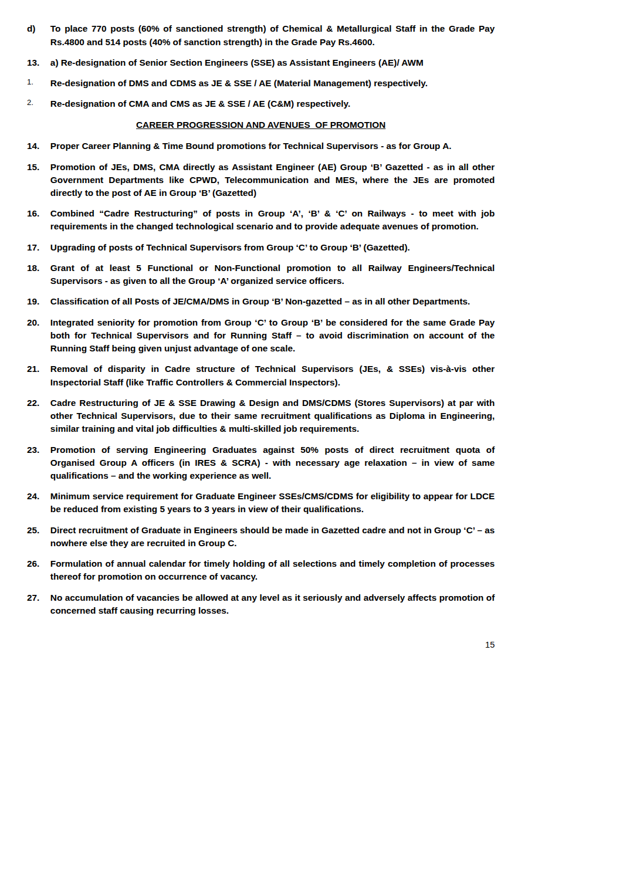d) To place 770 posts (60% of sanctioned strength) of Chemical & Metallurgical Staff in the Grade Pay Rs.4800 and 514 posts (40% of sanction strength) in the Grade Pay Rs.4600.
13. a) Re-designation of Senior Section Engineers (SSE) as Assistant Engineers (AE)/ AWM
1. Re-designation of DMS and CDMS as JE & SSE / AE (Material Management) respectively.
2. Re-designation of CMA and CMS as JE & SSE / AE (C&M) respectively.
CAREER PROGRESSION AND AVENUES OF PROMOTION
14. Proper Career Planning & Time Bound promotions for Technical Supervisors - as for Group A.
15. Promotion of JEs, DMS, CMA directly as Assistant Engineer (AE) Group ‘B’ Gazetted - as in all other Government Departments like CPWD, Telecommunication and MES, where the JEs are promoted directly to the post of AE in Group ‘B’ (Gazetted)
16. Combined “Cadre Restructuring” of posts in Group ‘A’, ‘B’ & ‘C’ on Railways - to meet with job requirements in the changed technological scenario and to provide adequate avenues of promotion.
17. Upgrading of posts of Technical Supervisors from Group ‘C’ to Group ‘B’ (Gazetted).
18. Grant of at least 5 Functional or Non-Functional promotion to all Railway Engineers/Technical Supervisors - as given to all the Group ‘A’ organized service officers.
19. Classification of all Posts of JE/CMA/DMS in Group ‘B’ Non-gazetted – as in all other Departments.
20. Integrated seniority for promotion from Group ‘C’ to Group ‘B’ be considered for the same Grade Pay both for Technical Supervisors and for Running Staff – to avoid discrimination on account of the Running Staff being given unjust advantage of one scale.
21. Removal of disparity in Cadre structure of Technical Supervisors (JEs, & SSEs) vis-à-vis other Inspectorial Staff (like Traffic Controllers & Commercial Inspectors).
22. Cadre Restructuring of JE & SSE Drawing & Design and DMS/CDMS (Stores Supervisors) at par with other Technical Supervisors, due to their same recruitment qualifications as Diploma in Engineering, similar training and vital job difficulties & multi-skilled job requirements.
23. Promotion of serving Engineering Graduates against 50% posts of direct recruitment quota of Organised Group A officers (in IRES & SCRA) - with necessary age relaxation – in view of same qualifications – and the working experience as well.
24. Minimum service requirement for Graduate Engineer SSEs/CMS/CDMS for eligibility to appear for LDCE be reduced from existing 5 years to 3 years in view of their qualifications.
25. Direct recruitment of Graduate in Engineers should be made in Gazetted cadre and not in Group ‘C’ – as nowhere else they are recruited in Group C.
26. Formulation of annual calendar for timely holding of all selections and timely completion of processes thereof for promotion on occurrence of vacancy.
27. No accumulation of vacancies be allowed at any level as it seriously and adversely affects promotion of concerned staff causing recurring losses.
15